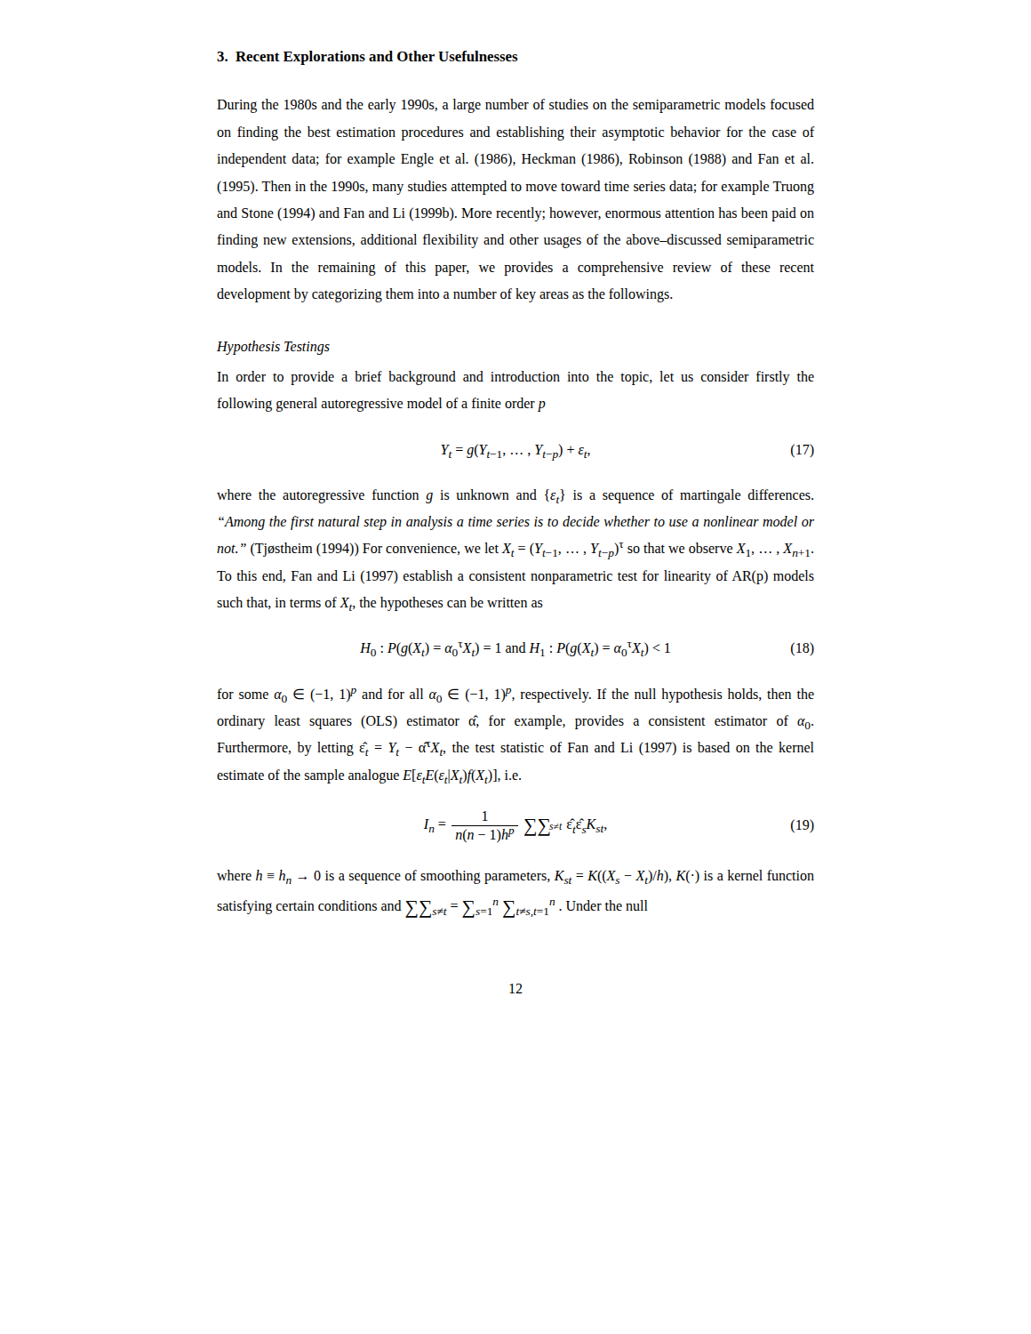3. Recent Explorations and Other Usefulnesses
During the 1980s and the early 1990s, a large number of studies on the semiparametric models focused on finding the best estimation procedures and establishing their asymptotic behavior for the case of independent data; for example Engle et al. (1986), Heckman (1986), Robinson (1988) and Fan et al. (1995). Then in the 1990s, many studies attempted to move toward time series data; for example Truong and Stone (1994) and Fan and Li (1999b). More recently; however, enormous attention has been paid on finding new extensions, additional flexibility and other usages of the above–discussed semiparametric models. In the remaining of this paper, we provides a comprehensive review of these recent development by categorizing them into a number of key areas as the followings.
Hypothesis Testings
In order to provide a brief background and introduction into the topic, let us consider firstly the following general autoregressive model of a finite order p
Yt = g(Yt−1, … , Yt−p) + εt,
(17)
where the autoregressive function g is unknown and {εt} is a sequence of martingale differences. “Among the first natural step in analysis a time series is to decide whether to use a nonlinear model or not.” (Tjøstheim (1994)) For convenience, we let Xt = (Yt−1, … , Yt−p)τ so that we observe X1, … , Xn+1. To this end, Fan and Li (1997) establish a consistent nonparametric test for linearity of AR(p) models such that, in terms of Xt, the hypotheses can be written as
H0 : P(g(Xt) = α0τXt) = 1 and H1 : P(g(Xt) = α0τXt) < 1
(18)
for some α0 ∈ (−1, 1)p and for all α0 ∈ (−1, 1)p, respectively. If the null hypothesis holds, then the ordinary least squares (OLS) estimator α̂, for example, provides a consistent estimator of α0. Furthermore, by letting ε̂t = Yt − α̂τXt, the test statistic of Fan and Li (1997) is based on the kernel estimate of the sample analogue E[εtE(εt|Xt)f(Xt)], i.e.
In = 1 n(n − 1)hp ∑∑s≠t ε̂tε̂sKst,
(19)
where h ≡ hn → 0 is a sequence of smoothing parameters, Kst = K((Xs − Xt)/h), K(·) is a kernel function satisfying certain conditions and ∑∑s≠t = ∑s=1n ∑t≠s,t=1n . Under the null
12